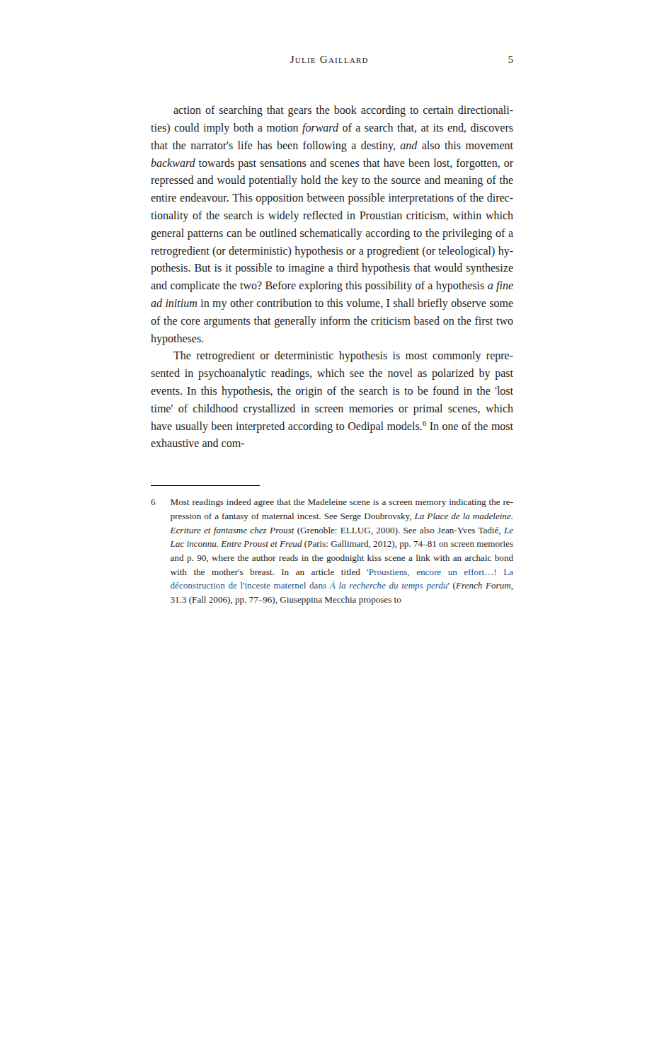Julie Gaillard 5
action of searching that gears the book according to certain directionalities) could imply both a motion forward of a search that, at its end, discovers that the narrator's life has been following a destiny, and also this movement backward towards past sensations and scenes that have been lost, forgotten, or repressed and would potentially hold the key to the source and meaning of the entire endeavour. This opposition between possible interpretations of the directionality of the search is widely reflected in Proustian criticism, within which general patterns can be outlined schematically according to the privileging of a retrogredient (or deterministic) hypothesis or a progredient (or teleological) hypothesis. But is it possible to imagine a third hypothesis that would synthesize and complicate the two? Before exploring this possibility of a hypothesis a fine ad initium in my other contribution to this volume, I shall briefly observe some of the core arguments that generally inform the criticism based on the first two hypotheses.
The retrogredient or deterministic hypothesis is most commonly represented in psychoanalytic readings, which see the novel as polarized by past events. In this hypothesis, the origin of the search is to be found in the 'lost time' of childhood crystallized in screen memories or primal scenes, which have usually been interpreted according to Oedipal models.6 In one of the most exhaustive and com-
6 Most readings indeed agree that the Madeleine scene is a screen memory indicating the repression of a fantasy of maternal incest. See Serge Doubrovsky, La Place de la madeleine. Ecriture et fantasme chez Proust (Grenoble: ELLUG, 2000). See also Jean-Yves Tadié, Le Lac inconnu. Entre Proust et Freud (Paris: Gallimard, 2012), pp. 74–81 on screen memories and p. 90, where the author reads in the goodnight kiss scene a link with an archaic bond with the mother's breast. In an article titled 'Proustiens, encore un effort…! La déconstruction de l'inceste maternel dans À la recherche du temps perdu' (French Forum, 31.3 (Fall 2006), pp. 77–96), Giuseppina Mecchia proposes to